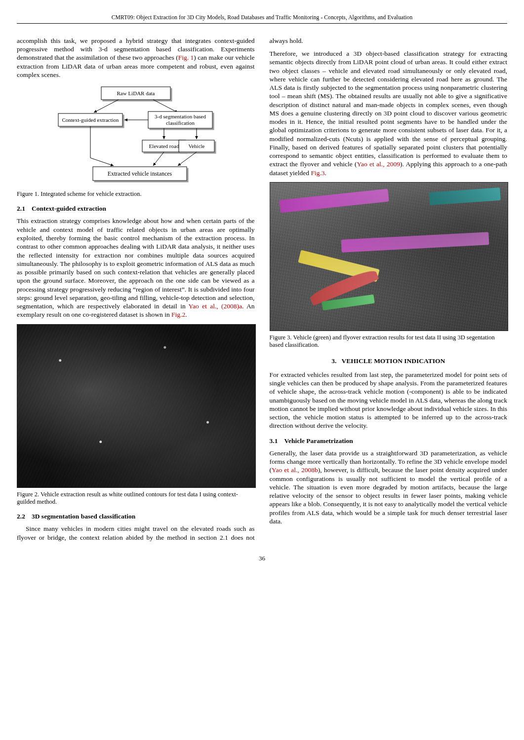CMRT09: Object Extraction for 3D City Models, Road Databases and Traffic Monitoring - Concepts, Algorithms, and Evaluation
accomplish this task, we proposed a hybrid strategy that integrates context-guided progressive method with 3-d segmentation based classification. Experiments demonstrated that the assimilation of these two approaches (Fig. 1) can make our vehicle extraction from LiDAR data of urban areas more competent and robust, even against complex scenes.
Raw LiDAR data Context-guided extraction 3-d segmentation based classification Elevated road Vehicle Extracted vehicle instances
Figure 1. Integrated scheme for vehicle extraction.
2.1 Context-guided extraction
This extraction strategy comprises knowledge about how and when certain parts of the vehicle and context model of traffic related objects in urban areas are optimally exploited, thereby forming the basic control mechanism of the extraction process. In contrast to other common approaches dealing with LiDAR data analysis, it neither uses the reflected intensity for extraction nor combines multiple data sources acquired simultaneously. The philosophy is to exploit geometric information of ALS data as much as possible primarily based on such context-relation that vehicles are generally placed upon the ground surface. Moreover, the approach on the one side can be viewed as a processing strategy progressively reducing “region of interest”. It is subdivided into four steps: ground level separation, geo-tiling and filling, vehicle-top detection and selection, segmentation, which are respectively elaborated in detail in Yao et al., (2008)a. An exemplary result on one co-registered dataset is shown in Fig.2.
Figure 2. Vehicle extraction result as white outlined contours for test data I using context-guilded method.
2.23D segmentation based classification
Since many vehicles in modern cities might travel on the elevated roads such as flyover or bridge, the context relation abided by the method in section 2.1 does not always hold.
Therefore, we introduced a 3D object-based classification strategy for extracting semantic objects directly from LiDAR point cloud of urban areas. It could either extract two object classes – vehicle and elevated road simultaneously or only elevated road, where vehicle can further be detected considering elevated road here as ground. The ALS data is firstly subjected to the segmentation process using nonparametric clustering tool – mean shift (MS). The obtained results are usually not able to give a significative description of distinct natural and man-made objects in complex scenes, even though MS does a genuine clustering directly on 3D point cloud to discover various geometric modes in it. Hence, the initial resulted point segments have to be handled under the global optimization criterions to generate more consistent subsets of laser data. For it, a modified normalized-cuts (Ncuts) is applied with the sense of perceptual grouping. Finally, based on derived features of spatially separated point clusters that potentially correspond to semantic object entities, classification is performed to evaluate them to extract the flyover and vehicle (Yao et al., 2009). Applying this approach to a one-path dataset yielded Fig.3.
Figure 3. Vehicle (green) and flyover extraction results for test data II using 3D segentation based classification.
3. Vehicle motion indication
For extracted vehicles resulted from last step, the parameterized model for point sets of single vehicles can then be produced by shape analysis. From the parameterized features of vehicle shape, the across-track vehicle motion (-component) is able to be indicated unambiguously based on the moving vehicle model in ALS data, whereas the along track motion cannot be implied without prior knowledge about individual vehicle sizes. In this section, the vehicle motion status is attempted to be inferred up to the across-track direction without derive the velocity.
3.1 Vehicle Parametrization
Generally, the laser data provide us a straightforward 3D parameterization, as vehicle forms change more vertically than horizontally. To refine the 3D vehicle envelope model (Yao et al., 2008b), however, is difficult, because the laser point density acquired under common configurations is usually not sufficient to model the vertical profile of a vehicle. The situation is even more degraded by motion artifacts, because the large relative velocity of the sensor to object results in fewer laser points, making vehicle appears like a blob. Consequently, it is not easy to analytically model the vertical vehicle profiles from ALS data, which would be a simple task for much denser terrestrial laser data.
36